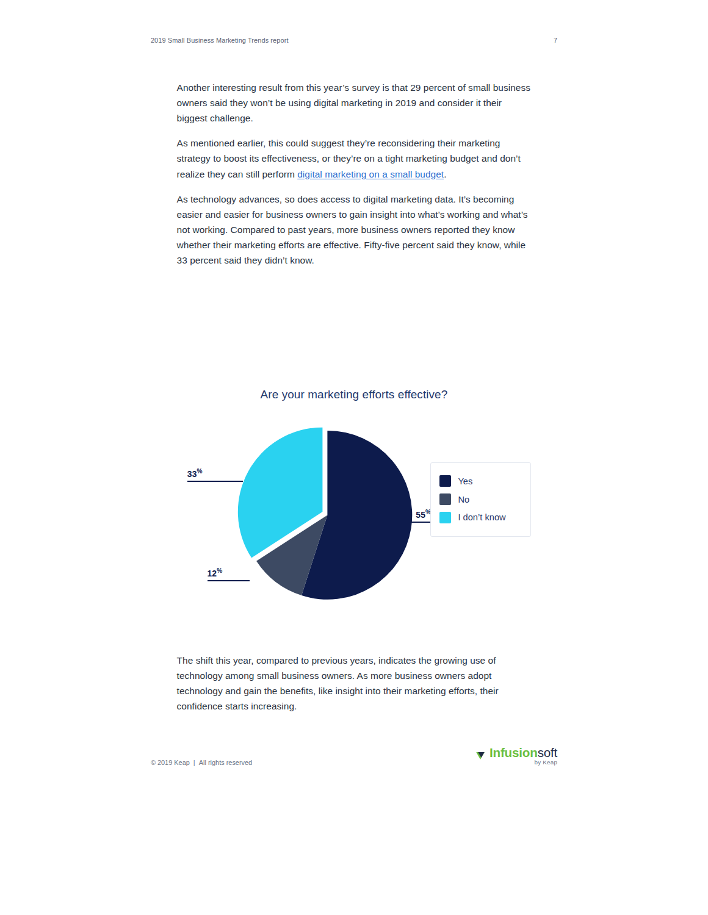2019 Small Business Marketing Trends report
7
Another interesting result from this year’s survey is that 29 percent of small business owners said they won’t be using digital marketing in 2019 and consider it their biggest challenge.
As mentioned earlier, this could suggest they’re reconsidering their marketing strategy to boost its effectiveness, or they’re on a tight marketing budget and don’t realize they can still perform digital marketing on a small budget.
As technology advances, so does access to digital marketing data. It’s becoming easier and easier for business owners to gain insight into what’s working and what’s not working. Compared to past years, more business owners reported they know whether their marketing efforts are effective. Fifty-five percent said they know, while 33 percent said they didn’t know.
Are your marketing efforts effective?
33%
12%
55%
Yes
No
I don’t know
The shift this year, compared to previous years, indicates the growing use of technology among small business owners. As more business owners adopt technology and gain the benefits, like insight into their marketing efforts, their confidence starts increasing.
© 2019 Keap | All rights reserved
Infusion soft
by Keap